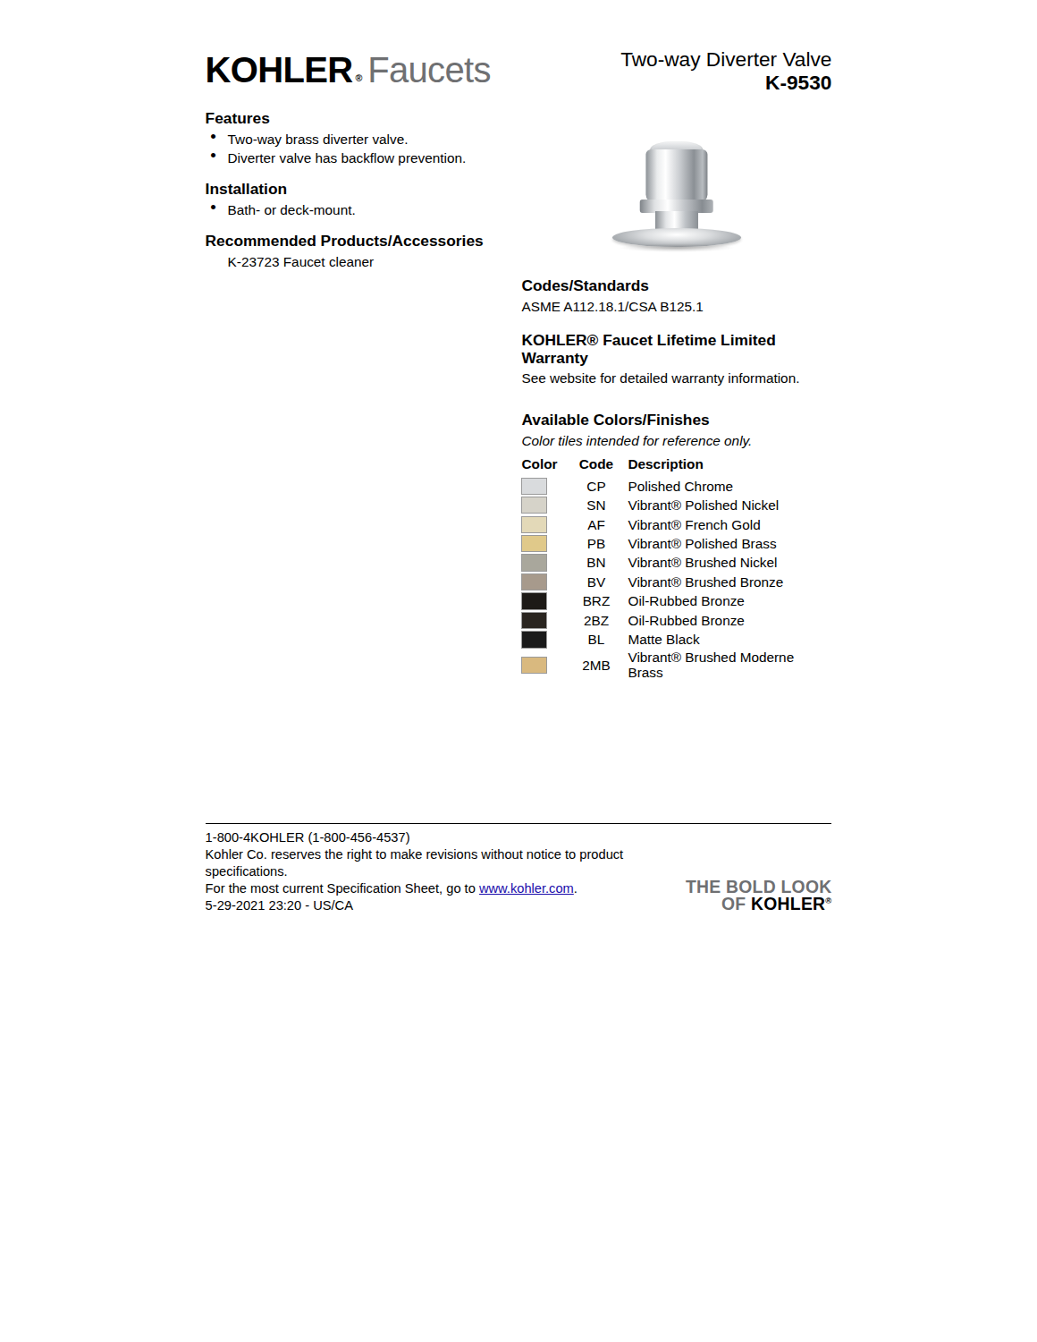KOHLER®Faucets
Two-way Diverter Valve
K-9530
Features
Two-way brass diverter valve.
Diverter valve has backflow prevention.
Installation
Bath- or deck-mount.
Recommended Products/Accessories
K-23723 Faucet cleaner
Codes/Standards
ASME A112.18.1/CSA B125.1
KOHLER® Faucet Lifetime Limited
Warranty
See website for detailed warranty information.
Available Colors/Finishes
Color tiles intended for reference only.
| Color | Code | Description |
| --- | --- | --- |
| | CP | Polished Chrome |
| | SN | Vibrant® Polished Nickel |
| | AF | Vibrant® French Gold |
| | PB | Vibrant® Polished Brass |
| | BN | Vibrant® Brushed Nickel |
| | BV | Vibrant® Brushed Bronze |
| | BRZ | Oil-Rubbed Bronze |
| | 2BZ | Oil-Rubbed Bronze |
| | BL | Matte Black |
| | 2MB | Vibrant® Brushed Moderne Brass |
1-800-4KOHLER (1-800-456-4537)
Kohler Co. reserves the right to make revisions without notice to product specifications.
For the most current Specification Sheet, go to www.kohler.com.
5-29-2021 23:20 - US/CA
THE BOLD LOOK
OF KOHLER®